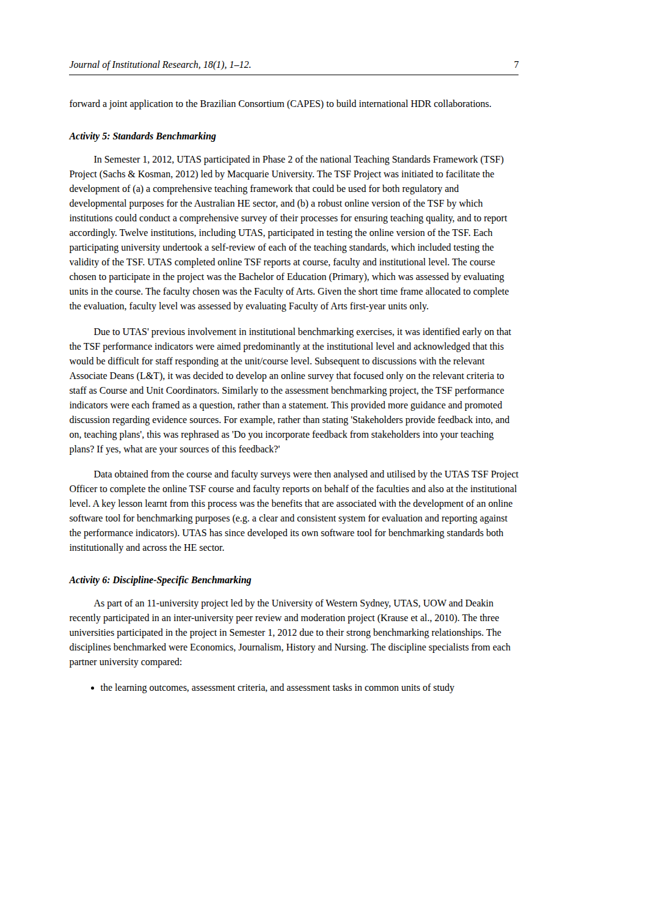Journal of Institutional Research, 18(1), 1–12. 7
forward a joint application to the Brazilian Consortium (CAPES) to build international HDR collaborations.
Activity 5: Standards Benchmarking
In Semester 1, 2012, UTAS participated in Phase 2 of the national Teaching Standards Framework (TSF) Project (Sachs & Kosman, 2012) led by Macquarie University. The TSF Project was initiated to facilitate the development of (a) a comprehensive teaching framework that could be used for both regulatory and developmental purposes for the Australian HE sector, and (b) a robust online version of the TSF by which institutions could conduct a comprehensive survey of their processes for ensuring teaching quality, and to report accordingly. Twelve institutions, including UTAS, participated in testing the online version of the TSF. Each participating university undertook a self-review of each of the teaching standards, which included testing the validity of the TSF. UTAS completed online TSF reports at course, faculty and institutional level. The course chosen to participate in the project was the Bachelor of Education (Primary), which was assessed by evaluating units in the course. The faculty chosen was the Faculty of Arts. Given the short time frame allocated to complete the evaluation, faculty level was assessed by evaluating Faculty of Arts first-year units only.
Due to UTAS' previous involvement in institutional benchmarking exercises, it was identified early on that the TSF performance indicators were aimed predominantly at the institutional level and acknowledged that this would be difficult for staff responding at the unit/course level. Subsequent to discussions with the relevant Associate Deans (L&T), it was decided to develop an online survey that focused only on the relevant criteria to staff as Course and Unit Coordinators. Similarly to the assessment benchmarking project, the TSF performance indicators were each framed as a question, rather than a statement. This provided more guidance and promoted discussion regarding evidence sources. For example, rather than stating 'Stakeholders provide feedback into, and on, teaching plans', this was rephrased as 'Do you incorporate feedback from stakeholders into your teaching plans? If yes, what are your sources of this feedback?'
Data obtained from the course and faculty surveys were then analysed and utilised by the UTAS TSF Project Officer to complete the online TSF course and faculty reports on behalf of the faculties and also at the institutional level. A key lesson learnt from this process was the benefits that are associated with the development of an online software tool for benchmarking purposes (e.g. a clear and consistent system for evaluation and reporting against the performance indicators). UTAS has since developed its own software tool for benchmarking standards both institutionally and across the HE sector.
Activity 6: Discipline-Specific Benchmarking
As part of an 11-university project led by the University of Western Sydney, UTAS, UOW and Deakin recently participated in an inter-university peer review and moderation project (Krause et al., 2010). The three universities participated in the project in Semester 1, 2012 due to their strong benchmarking relationships. The disciplines benchmarked were Economics, Journalism, History and Nursing. The discipline specialists from each partner university compared:
the learning outcomes, assessment criteria, and assessment tasks in common units of study